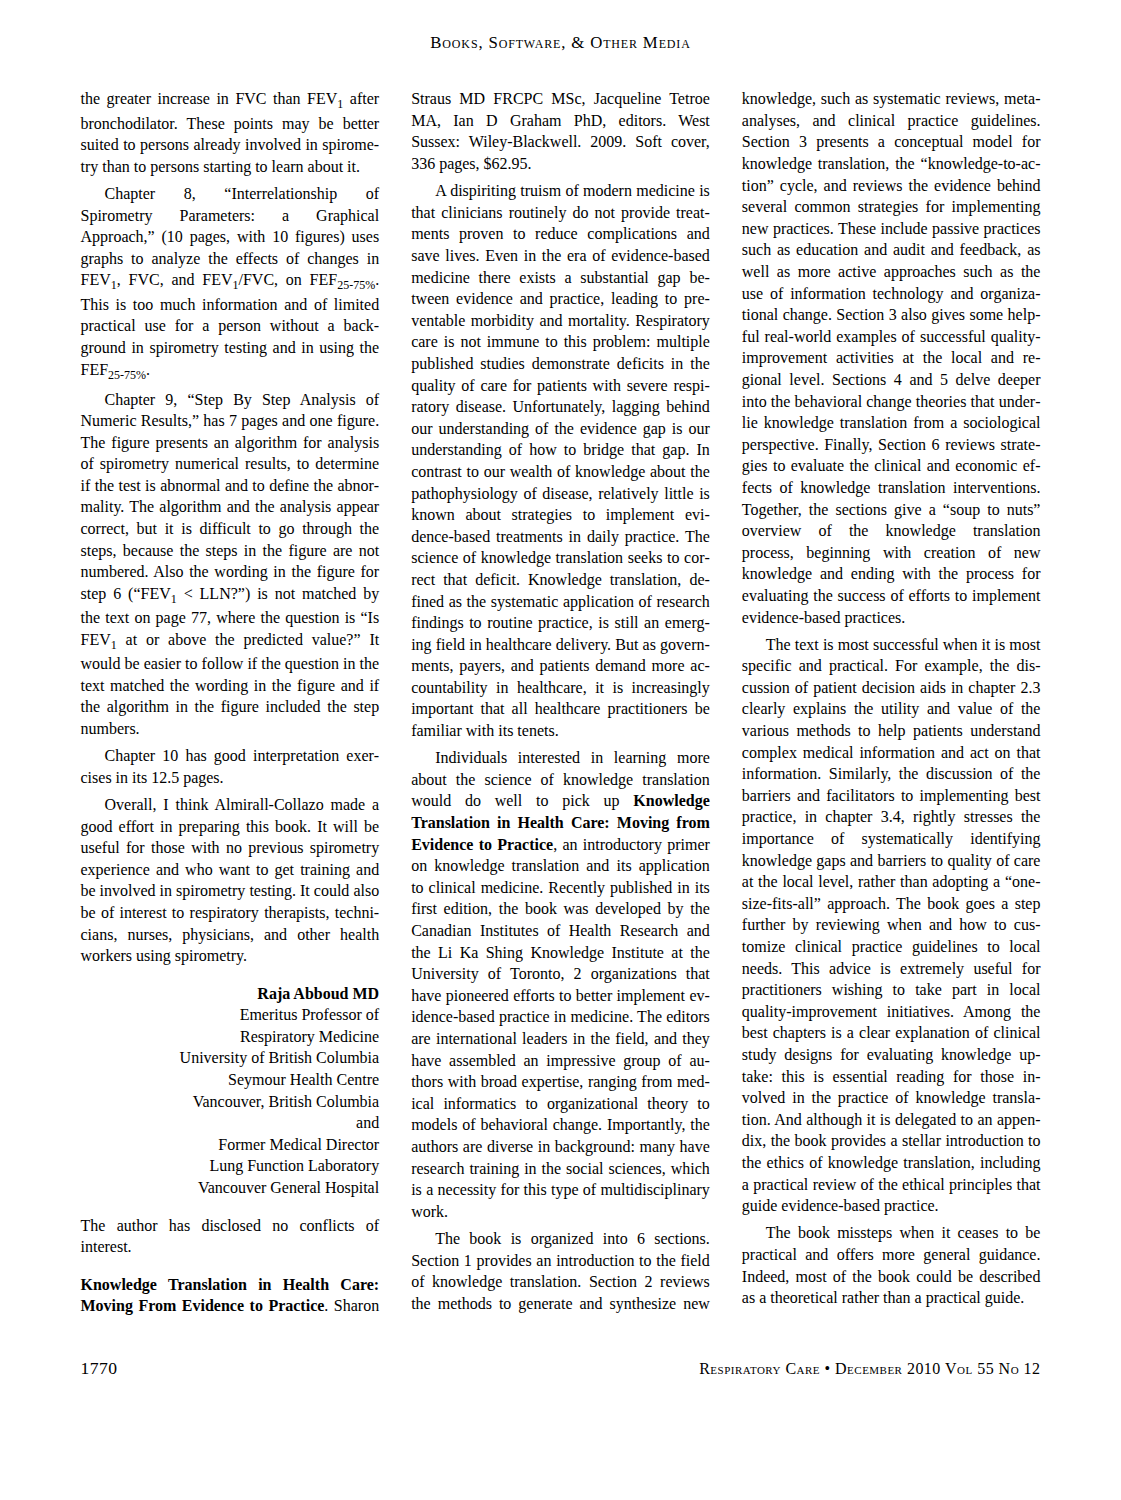Books, Software, & Other Media
the greater increase in FVC than FEV1 after bronchodilator. These points may be better suited to persons already involved in spirometry than to persons starting to learn about it.
Chapter 8, “Interrelationship of Spirometry Parameters: a Graphical Approach,” (10 pages, with 10 figures) uses graphs to analyze the effects of changes in FEV1, FVC, and FEV1/FVC, on FEF25-75%. This is too much information and of limited practical use for a person without a background in spirometry testing and in using the FEF25-75%.
Chapter 9, “Step By Step Analysis of Numeric Results,” has 7 pages and one figure. The figure presents an algorithm for analysis of spirometry numerical results, to determine if the test is abnormal and to define the abnormality. The algorithm and the analysis appear correct, but it is difficult to go through the steps, because the steps in the figure are not numbered. Also the wording in the figure for step 6 (“FEV1 < LLN?”) is not matched by the text on page 77, where the question is “Is FEV1 at or above the predicted value?” It would be easier to follow if the question in the text matched the wording in the figure and if the algorithm in the figure included the step numbers.
Chapter 10 has good interpretation exercises in its 12.5 pages.
Overall, I think Almirall-Collazo made a good effort in preparing this book. It will be useful for those with no previous spirometry experience and who want to get training and be involved in spirometry testing. It could also be of interest to respiratory therapists, technicians, nurses, physicians, and other health workers using spirometry.
Raja Abboud MD
Emeritus Professor of
Respiratory Medicine
University of British Columbia
Seymour Health Centre
Vancouver, British Columbia
and
Former Medical Director
Lung Function Laboratory
Vancouver General Hospital
The author has disclosed no conflicts of interest.
Knowledge Translation in Health Care: Moving From Evidence to Practice. Sharon Straus MD FRCPC MSc, Jacqueline Tetroe MA, Ian D Graham PhD, editors. West Sussex: Wiley-Blackwell. 2009. Soft cover, 336 pages, $62.95.
A dispiriting truism of modern medicine is that clinicians routinely do not provide treatments proven to reduce complications and save lives. Even in the era of evidence-based medicine there exists a substantial gap between evidence and practice, leading to preventable morbidity and mortality. Respiratory care is not immune to this problem: multiple published studies demonstrate deficits in the quality of care for patients with severe respiratory disease. Unfortunately, lagging behind our understanding of the evidence gap is our understanding of how to bridge that gap. In contrast to our wealth of knowledge about the pathophysiology of disease, relatively little is known about strategies to implement evidence-based treatments in daily practice. The science of knowledge translation seeks to correct that deficit. Knowledge translation, defined as the systematic application of research findings to routine practice, is still an emerging field in healthcare delivery. But as governments, payers, and patients demand more accountability in healthcare, it is increasingly important that all healthcare practitioners be familiar with its tenets.
Individuals interested in learning more about the science of knowledge translation would do well to pick up Knowledge Translation in Health Care: Moving from Evidence to Practice, an introductory primer on knowledge translation and its application to clinical medicine. Recently published in its first edition, the book was developed by the Canadian Institutes of Health Research and the Li Ka Shing Knowledge Institute at the University of Toronto, 2 organizations that have pioneered efforts to better implement evidence-based practice in medicine. The editors are international leaders in the field, and they have assembled an impressive group of authors with broad expertise, ranging from medical informatics to organizational theory to models of behavioral change. Importantly, the authors are diverse in background: many have research training in the social sciences, which is a necessity for this type of multidisciplinary work.
The book is organized into 6 sections. Section 1 provides an introduction to the field of knowledge translation. Section 2 reviews the methods to generate and synthesize new knowledge, such as systematic reviews, meta-analyses, and clinical practice guidelines. Section 3 presents a conceptual model for knowledge translation, the “knowledge-to-action” cycle, and reviews the evidence behind several common strategies for implementing new practices. These include passive practices such as education and audit and feedback, as well as more active approaches such as the use of information technology and organizational change. Section 3 also gives some helpful real-world examples of successful quality-improvement activities at the local and regional level. Sections 4 and 5 delve deeper into the behavioral change theories that underlie knowledge translation from a sociological perspective. Finally, Section 6 reviews strategies to evaluate the clinical and economic effects of knowledge translation interventions. Together, the sections give a “soup to nuts” overview of the knowledge translation process, beginning with creation of new knowledge and ending with the process for evaluating the success of efforts to implement evidence-based practices.
The text is most successful when it is most specific and practical. For example, the discussion of patient decision aids in chapter 2.3 clearly explains the utility and value of the various methods to help patients understand complex medical information and act on that information. Similarly, the discussion of the barriers and facilitators to implementing best practice, in chapter 3.4, rightly stresses the importance of systematically identifying knowledge gaps and barriers to quality of care at the local level, rather than adopting a “one-size-fits-all” approach. The book goes a step further by reviewing when and how to customize clinical practice guidelines to local needs. This advice is extremely useful for practitioners wishing to take part in local quality-improvement initiatives. Among the best chapters is a clear explanation of clinical study designs for evaluating knowledge uptake: this is essential reading for those involved in the practice of knowledge translation. And although it is delegated to an appendix, the book provides a stellar introduction to the ethics of knowledge translation, including a practical review of the ethical principles that guide evidence-based practice.
The book missteps when it ceases to be practical and offers more general guidance. Indeed, most of the book could be described as a theoretical rather than a practical guide.
1770 Respiratory Care • December 2010 Vol 55 No 12